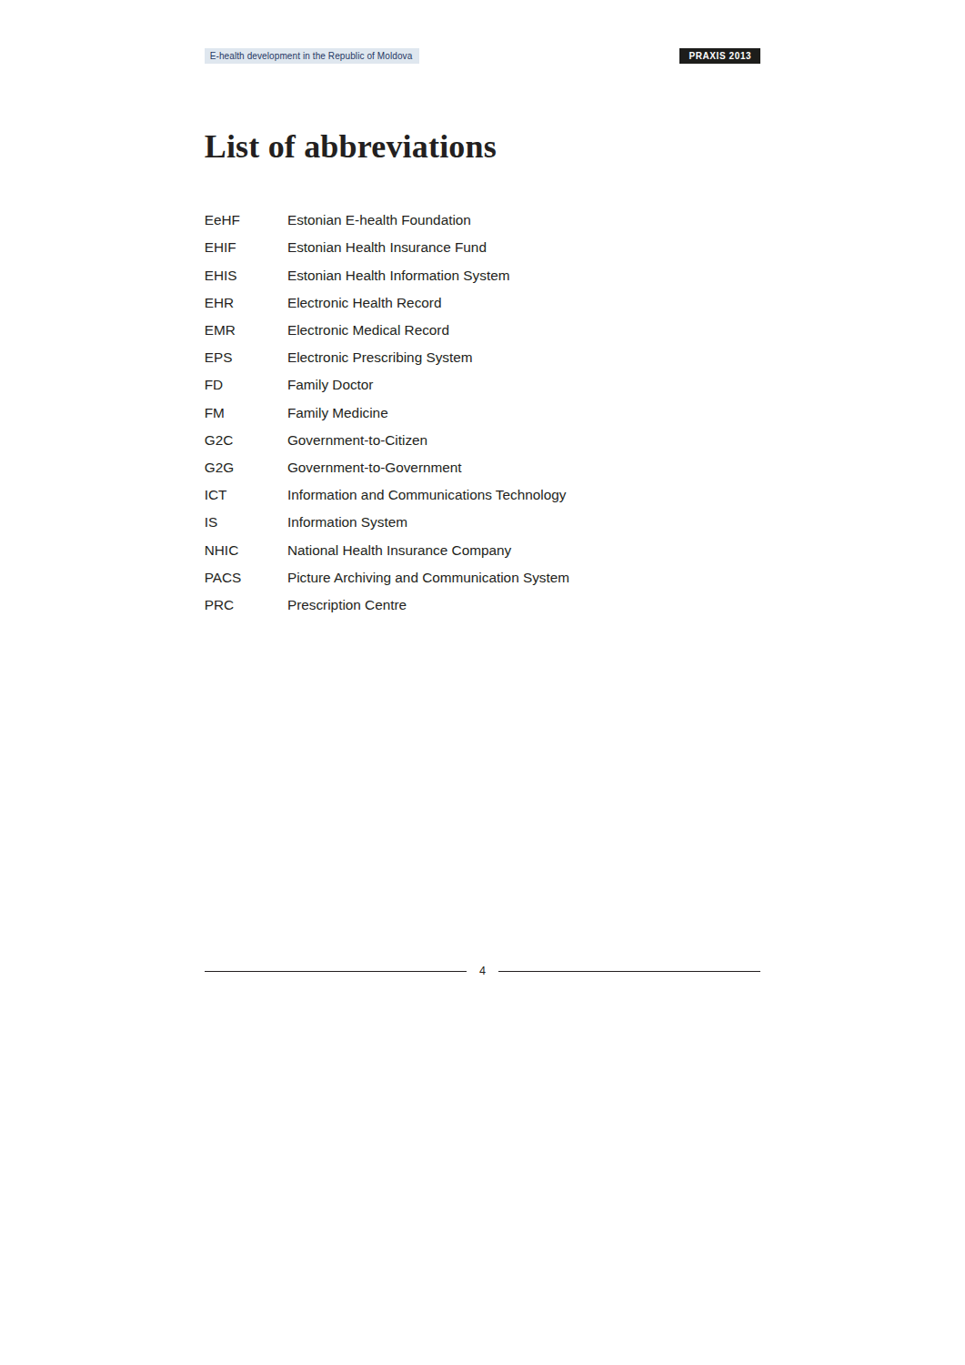E-health development in the Republic of Moldova
PRAXIS 2013
List of abbreviations
EeHF
Estonian E-health Foundation
EHIF
Estonian Health Insurance Fund
EHIS
Estonian Health Information System
EHR
Electronic Health Record
EMR
Electronic Medical Record
EPS
Electronic Prescribing System
FD
Family Doctor
FM
Family Medicine
G2C
Government-to-Citizen
G2G
Government-to-Government
ICT
Information and Communications Technology
IS
Information System
NHIC
National Health Insurance Company
PACS
Picture Archiving and Communication System
PRC
Prescription Centre
4